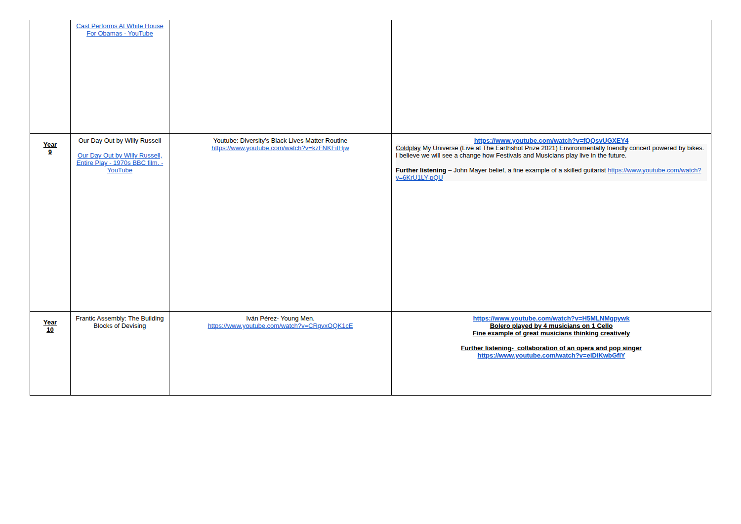| | Cast Performs At White House For Obamas - YouTube | | |
| Year 9 | Our Day Out by Willy Russell Our Day Out by Willy Russell, Entire Play - 1970s BBC film. - YouTube | Youtube: Diversity’s Black Lives Matter Routine https://www.youtube.com/watch?v=kzFNKFitHjw | https://www.youtube.com/watch?v=fQQsvUGXEY4 Coldplay My Universe (Live at The Earthshot Prize 2021) Environmentally friendly concert powered by bikes. I believe we will see a change how Festivals and Musicians play live in the future. Further listening – John Mayer belief, a fine example of a skilled guitarist https://www.youtube.com/watch?v=6KrU1LY-pQU |
| Year 10 | Frantic Assembly: The Building Blocks of Devising | Iván Pérez- Young Men. https://www.youtube.com/watch?v=CRgvxOQK1cE | https://www.youtube.com/watch?v=H5MLNMgpywk Bolero played by 4 musicians on 1 Cello Fine example of great musicians thinking creatively Further listening- collaboration of an opera and pop singer https://www.youtube.com/watch?v=eiDiKwbGfIY |